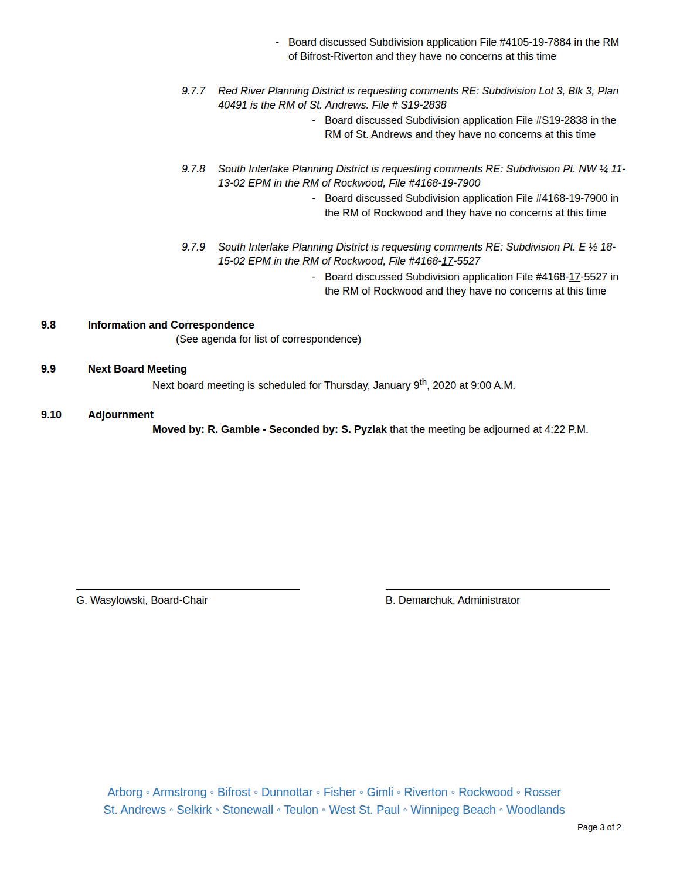-
Board discussed Subdivision application File #4105-19-7884 in the RM of Bifrost-Riverton and they have no concerns at this time
9.7.7
Red River Planning District is requesting comments RE: Subdivision Lot 3, Blk 3, Plan 40491 is the RM of St. Andrews. File # S19-2838
-
Board discussed Subdivision application File #S19-2838 in the RM of St. Andrews and they have no concerns at this time
9.7.8
South Interlake Planning District is requesting comments RE: Subdivision Pt. NW ¼ 11-13-02 EPM in the RM of Rockwood, File #4168-19-7900
-
Board discussed Subdivision application File #4168-19-7900 in the RM of Rockwood and they have no concerns at this time
9.7.9
South Interlake Planning District is requesting comments RE: Subdivision Pt. E ½ 18-15-02 EPM in the RM of Rockwood, File #4168-17-5527
-
Board discussed Subdivision application File #4168-17-5527 in the RM of Rockwood and they have no concerns at this time
9.8
Information and Correspondence
(See agenda for list of correspondence)
9.9
Next Board Meeting
Next board meeting is scheduled for Thursday, January 9th, 2020 at 9:00 A.M.
9.10
Adjournment
Moved by: R. Gamble - Seconded by: S. Pyziak that the meeting be adjourned at 4:22 P.M.
G. Wasylowski, Board-Chair
B. Demarchuk, Administrator
Arborg ◦ Armstrong ◦ Bifrost ◦ Dunnottar ◦ Fisher ◦ Gimli ◦ Riverton ◦ Rockwood ◦ Rosser
St. Andrews ◦ Selkirk ◦ Stonewall ◦ Teulon ◦ West St. Paul ◦ Winnipeg Beach ◦ Woodlands
Page 3 of 2